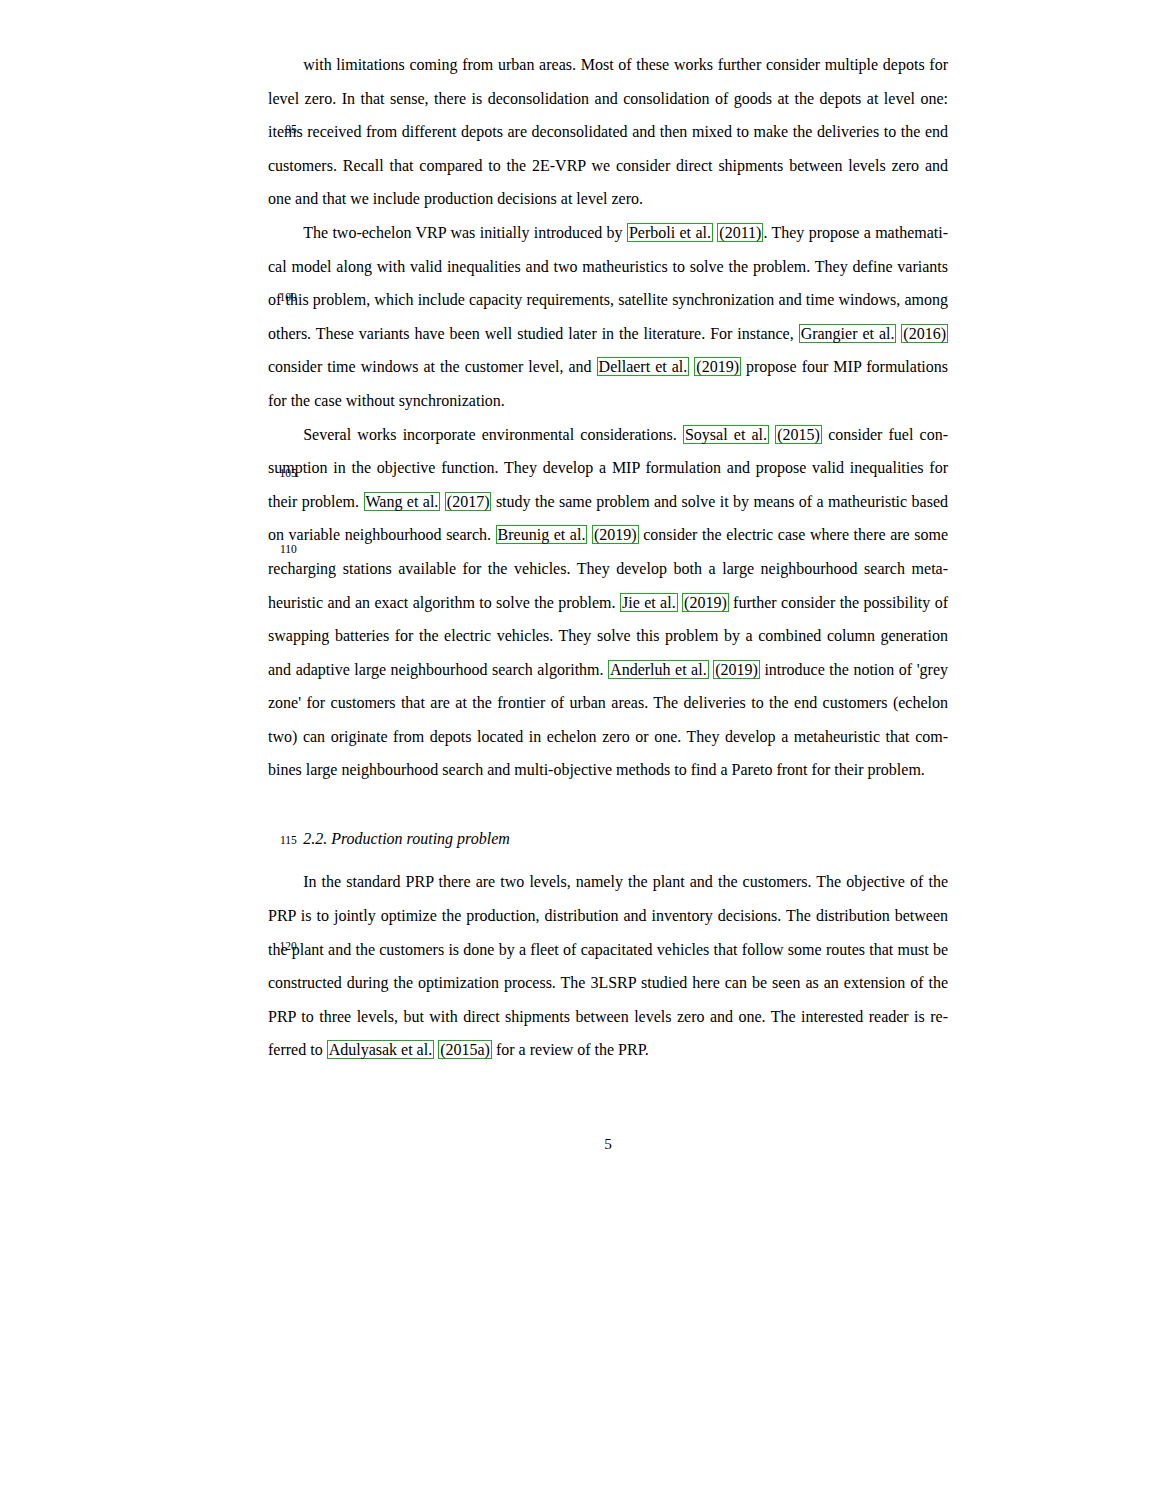95
with limitations coming from urban areas. Most of these works further consider multiple depots for level zero. In that sense, there is deconsolidation and consolidation of goods at the depots at level one: items received from different depots are deconsolidated and then mixed to make the deliveries to the end customers. Recall that compared to the 2E-VRP we consider direct shipments between levels zero and one and that we include production decisions at level zero.
100
The two-echelon VRP was initially introduced by Perboli et al. (2011). They propose a mathematical model along with valid inequalities and two matheuristics to solve the problem. They define variants of this problem, which include capacity requirements, satellite synchronization and time windows, among others. These variants have been well studied later in the literature. For instance, Grangier et al. (2016) consider time windows at the customer level, and Dellaert et al. (2019) propose four MIP formulations for the case without synchronization.
105 110
Several works incorporate environmental considerations. Soysal et al. (2015) consider fuel consumption in the objective function. They develop a MIP formulation and propose valid inequalities for their problem. Wang et al. (2017) study the same problem and solve it by means of a matheuristic based on variable neighbourhood search. Breunig et al. (2019) consider the electric case where there are some recharging stations available for the vehicles. They develop both a large neighbourhood search metaheuristic and an exact algorithm to solve the problem. Jie et al. (2019) further consider the possibility of swapping batteries for the electric vehicles. They solve this problem by a combined column generation and adaptive large neighbourhood search algorithm. Anderluh et al. (2019) introduce the notion of 'grey zone' for customers that are at the frontier of urban areas. The deliveries to the end customers (echelon two) can originate from depots located in echelon zero or one. They develop a metaheuristic that combines large neighbourhood search and multi-objective methods to find a Pareto front for their problem.
115
2.2. Production routing problem
120
In the standard PRP there are two levels, namely the plant and the customers. The objective of the PRP is to jointly optimize the production, distribution and inventory decisions. The distribution between the plant and the customers is done by a fleet of capacitated vehicles that follow some routes that must be constructed during the optimization process. The 3LSRP studied here can be seen as an extension of the PRP to three levels, but with direct shipments between levels zero and one. The interested reader is referred to Adulyasak et al. (2015a) for a review of the PRP.
5